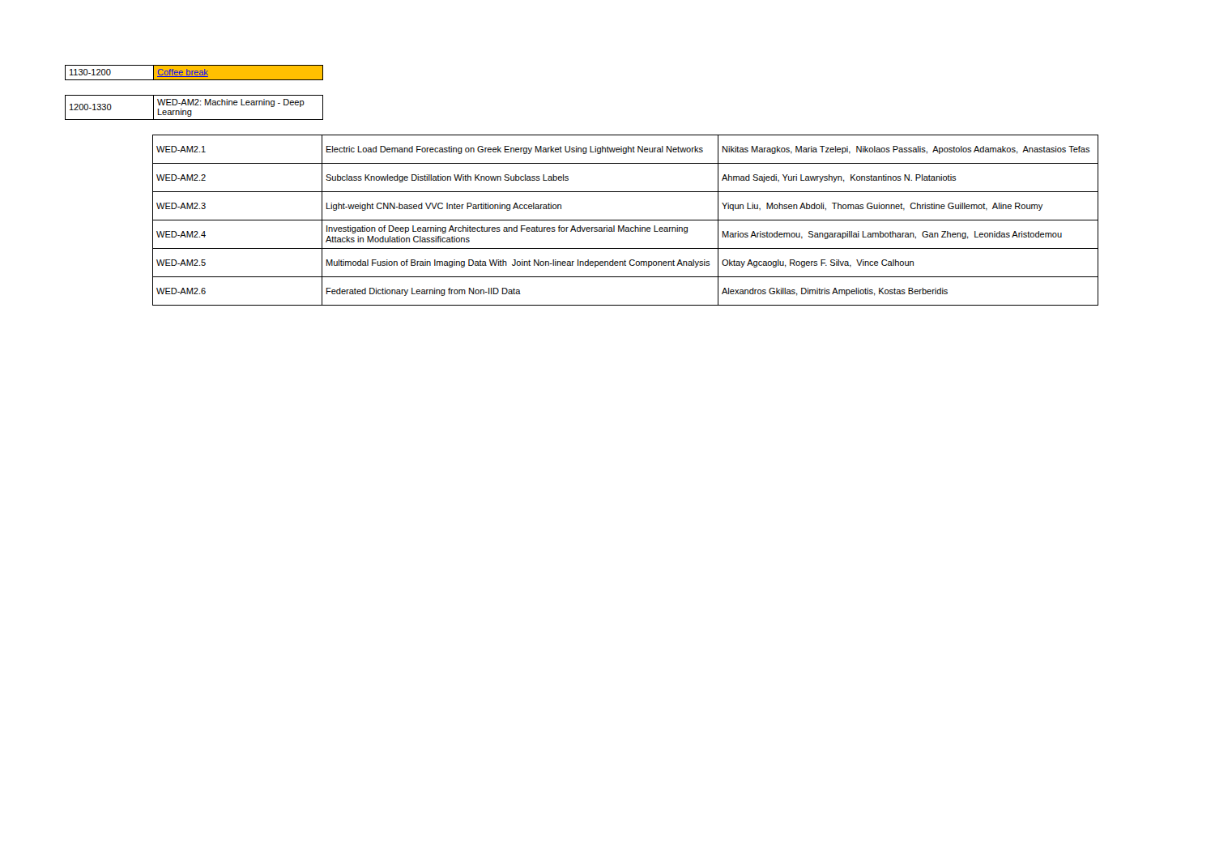| 1130-1200 | Coffee break |
| 1200-1330 | WED-AM2: Machine Learning - Deep Learning |
| | WED-AM2.1 | Electric Load Demand Forecasting on Greek Energy Market Using Lightweight Neural Networks | Nikitas Maragkos, Maria Tzelepi, Nikolaos Passalis, Apostolos Adamakos, Anastasios Tefas |
| | WED-AM2.2 | Subclass Knowledge Distillation With Known Subclass Labels | Ahmad Sajedi, Yuri Lawryshyn, Konstantinos N. Plataniotis |
| | WED-AM2.3 | Light-weight CNN-based VVC Inter Partitioning Accelaration | Yiqun Liu, Mohsen Abdoli, Thomas Guionnet, Christine Guillemot, Aline Roumy |
| | WED-AM2.4 | Investigation of Deep Learning Architectures and Features for Adversarial Machine Learning Attacks in Modulation Classifications | Marios Aristodemou, Sangarapillai Lambotharan, Gan Zheng, Leonidas Aristodemou |
| | WED-AM2.5 | Multimodal Fusion of Brain Imaging Data With Joint Non-linear Independent Component Analysis | Oktay Agcaoglu, Rogers F. Silva, Vince Calhoun |
| | WED-AM2.6 | Federated Dictionary Learning from Non-IID Data | Alexandros Gkillas, Dimitris Ampeliotis, Kostas Berberidis |